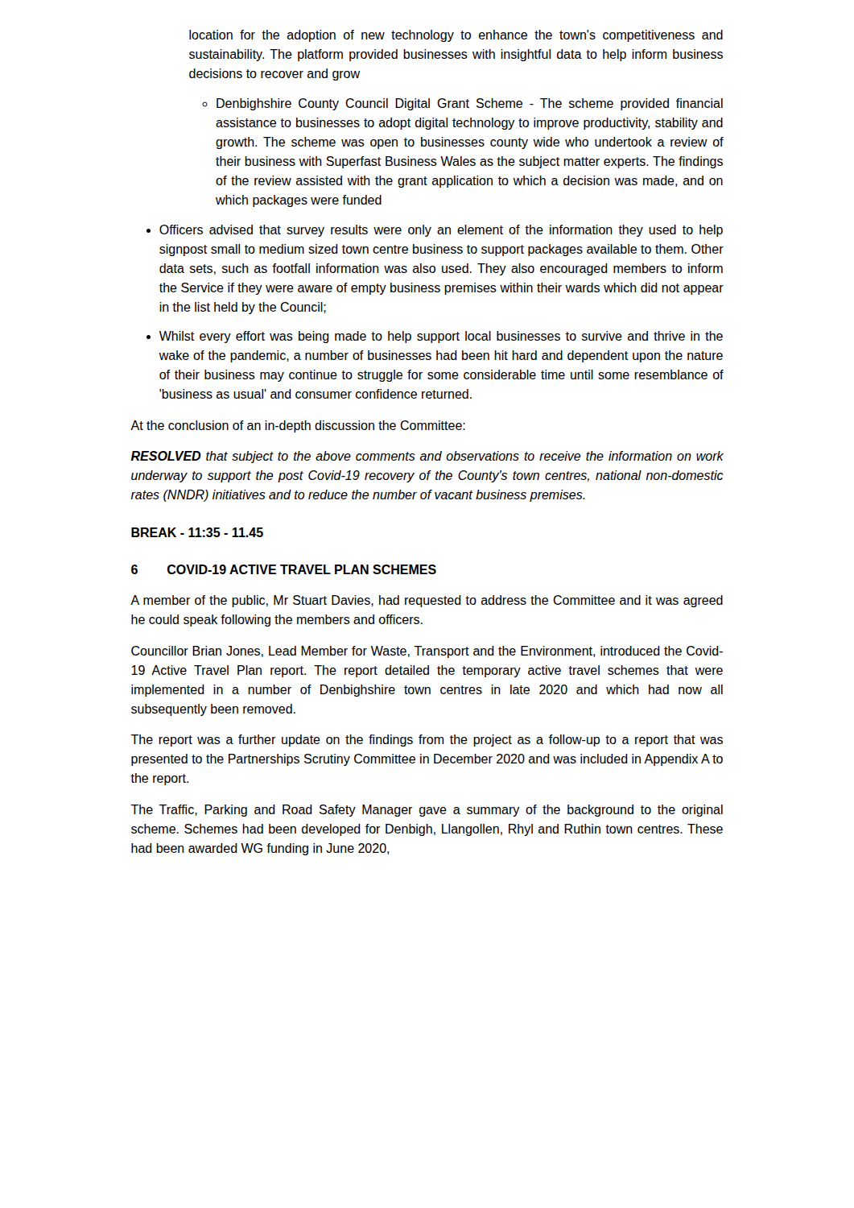location for the adoption of new technology to enhance the town's competitiveness and sustainability. The platform provided businesses with insightful data to help inform business decisions to recover and grow
Denbighshire County Council Digital Grant Scheme - The scheme provided financial assistance to businesses to adopt digital technology to improve productivity, stability and growth. The scheme was open to businesses county wide who undertook a review of their business with Superfast Business Wales as the subject matter experts. The findings of the review assisted with the grant application to which a decision was made, and on which packages were funded
Officers advised that survey results were only an element of the information they used to help signpost small to medium sized town centre business to support packages available to them. Other data sets, such as footfall information was also used. They also encouraged members to inform the Service if they were aware of empty business premises within their wards which did not appear in the list held by the Council;
Whilst every effort was being made to help support local businesses to survive and thrive in the wake of the pandemic, a number of businesses had been hit hard and dependent upon the nature of their business may continue to struggle for some considerable time until some resemblance of 'business as usual' and consumer confidence returned.
At the conclusion of an in-depth discussion the Committee:
RESOLVED that subject to the above comments and observations to receive the information on work underway to support the post Covid-19 recovery of the County's town centres, national non-domestic rates (NNDR) initiatives and to reduce the number of vacant business premises.
BREAK - 11:35 - 11.45
6 COVID-19 ACTIVE TRAVEL PLAN SCHEMES
A member of the public, Mr Stuart Davies, had requested to address the Committee and it was agreed he could speak following the members and officers.
Councillor Brian Jones, Lead Member for Waste, Transport and the Environment, introduced the Covid-19 Active Travel Plan report. The report detailed the temporary active travel schemes that were implemented in a number of Denbighshire town centres in late 2020 and which had now all subsequently been removed.
The report was a further update on the findings from the project as a follow-up to a report that was presented to the Partnerships Scrutiny Committee in December 2020 and was included in Appendix A to the report.
The Traffic, Parking and Road Safety Manager gave a summary of the background to the original scheme. Schemes had been developed for Denbigh, Llangollen, Rhyl and Ruthin town centres. These had been awarded WG funding in June 2020,